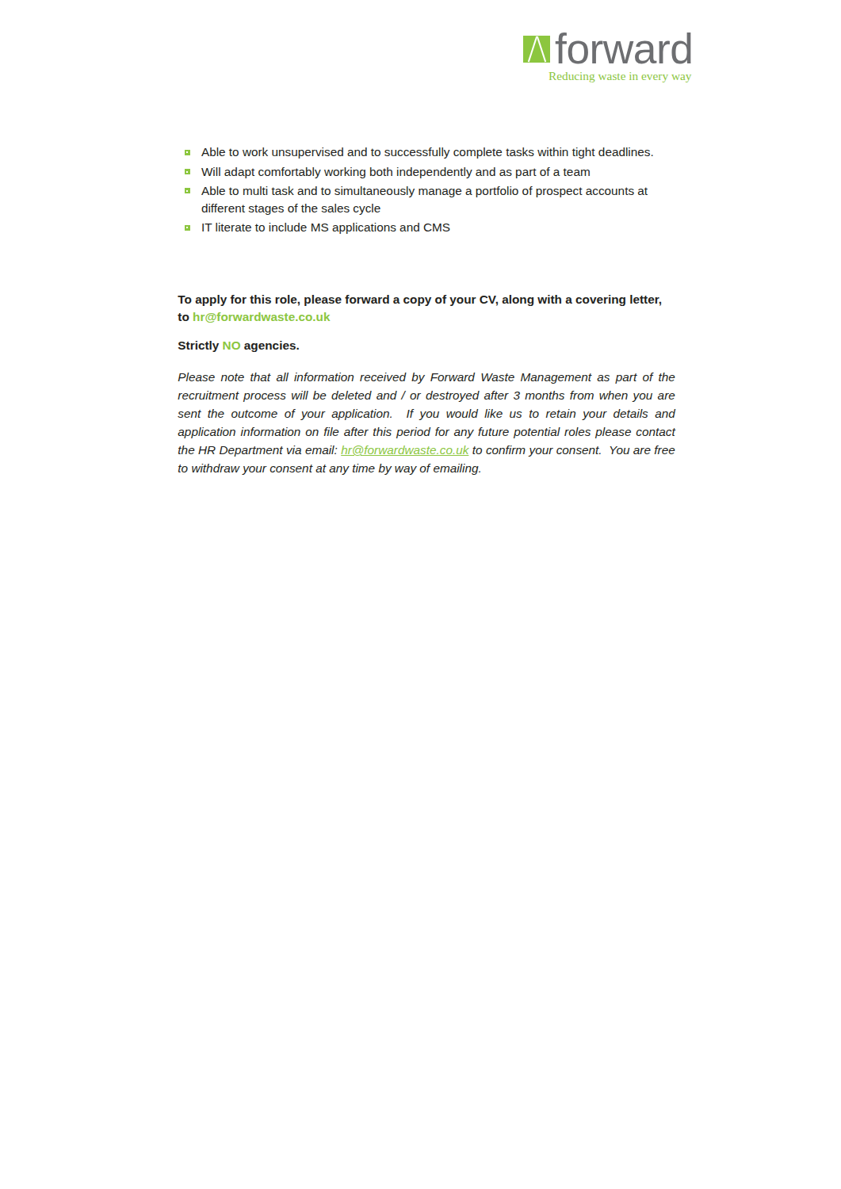forward
Reducing waste in every way
Able to work unsupervised and to successfully complete tasks within tight deadlines.
Will adapt comfortably working both independently and as part of a team
Able to multi task and to simultaneously manage a portfolio of prospect accounts at different stages of the sales cycle
IT literate to include MS applications and CMS
To apply for this role, please forward a copy of your CV, along with a covering letter, to hr@forwardwaste.co.uk
Strictly NO agencies.
Please note that all information received by Forward Waste Management as part of the recruitment process will be deleted and / or destroyed after 3 months from when you are sent the outcome of your application. If you would like us to retain your details and application information on file after this period for any future potential roles please contact the HR Department via email: hr@forwardwaste.co.uk to confirm your consent. You are free to withdraw your consent at any time by way of emailing.